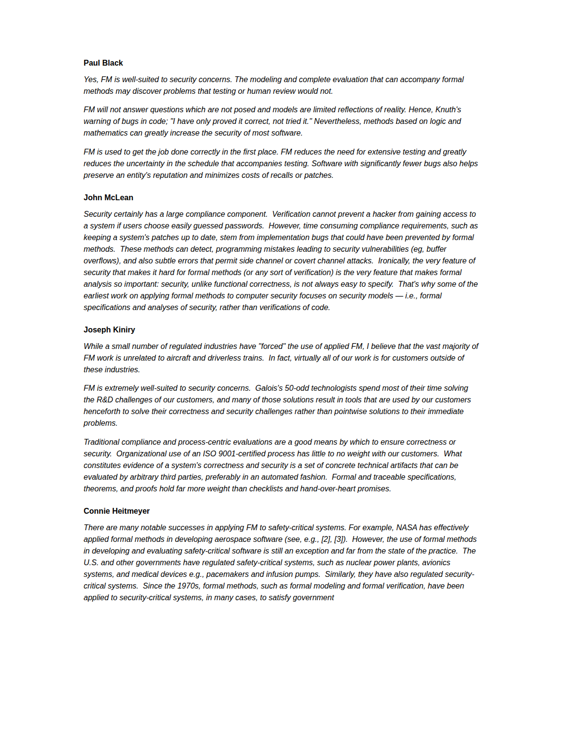Paul Black
Yes, FM is well-suited to security concerns. The modeling and complete evaluation that can accompany formal methods may discover problems that testing or human review would not.
FM will not answer questions which are not posed and models are limited reflections of reality. Hence, Knuth's warning of bugs in code; "I have only proved it correct, not tried it." Nevertheless, methods based on logic and mathematics can greatly increase the security of most software.
FM is used to get the job done correctly in the first place. FM reduces the need for extensive testing and greatly reduces the uncertainty in the schedule that accompanies testing. Software with significantly fewer bugs also helps preserve an entity's reputation and minimizes costs of recalls or patches.
John McLean
Security certainly has a large compliance component. Verification cannot prevent a hacker from gaining access to a system if users choose easily guessed passwords. However, time consuming compliance requirements, such as keeping a system's patches up to date, stem from implementation bugs that could have been prevented by formal methods. These methods can detect, programming mistakes leading to security vulnerabilities (eg, buffer overflows), and also subtle errors that permit side channel or covert channel attacks. Ironically, the very feature of security that makes it hard for formal methods (or any sort of verification) is the very feature that makes formal analysis so important: security, unlike functional correctness, is not always easy to specify. That's why some of the earliest work on applying formal methods to computer security focuses on security models — i.e., formal specifications and analyses of security, rather than verifications of code.
Joseph Kiniry
While a small number of regulated industries have "forced" the use of applied FM, I believe that the vast majority of FM work is unrelated to aircraft and driverless trains. In fact, virtually all of our work is for customers outside of these industries.
FM is extremely well-suited to security concerns. Galois's 50-odd technologists spend most of their time solving the R&D challenges of our customers, and many of those solutions result in tools that are used by our customers henceforth to solve their correctness and security challenges rather than pointwise solutions to their immediate problems.
Traditional compliance and process-centric evaluations are a good means by which to ensure correctness or security. Organizational use of an ISO 9001-certified process has little to no weight with our customers. What constitutes evidence of a system's correctness and security is a set of concrete technical artifacts that can be evaluated by arbitrary third parties, preferably in an automated fashion. Formal and traceable specifications, theorems, and proofs hold far more weight than checklists and hand-over-heart promises.
Connie Heitmeyer
There are many notable successes in applying FM to safety-critical systems. For example, NASA has effectively applied formal methods in developing aerospace software (see, e.g., [2], [3]). However, the use of formal methods in developing and evaluating safety-critical software is still an exception and far from the state of the practice. The U.S. and other governments have regulated safety-critical systems, such as nuclear power plants, avionics systems, and medical devices e.g., pacemakers and infusion pumps. Similarly, they have also regulated security-critical systems. Since the 1970s, formal methods, such as formal modeling and formal verification, have been applied to security-critical systems, in many cases, to satisfy government